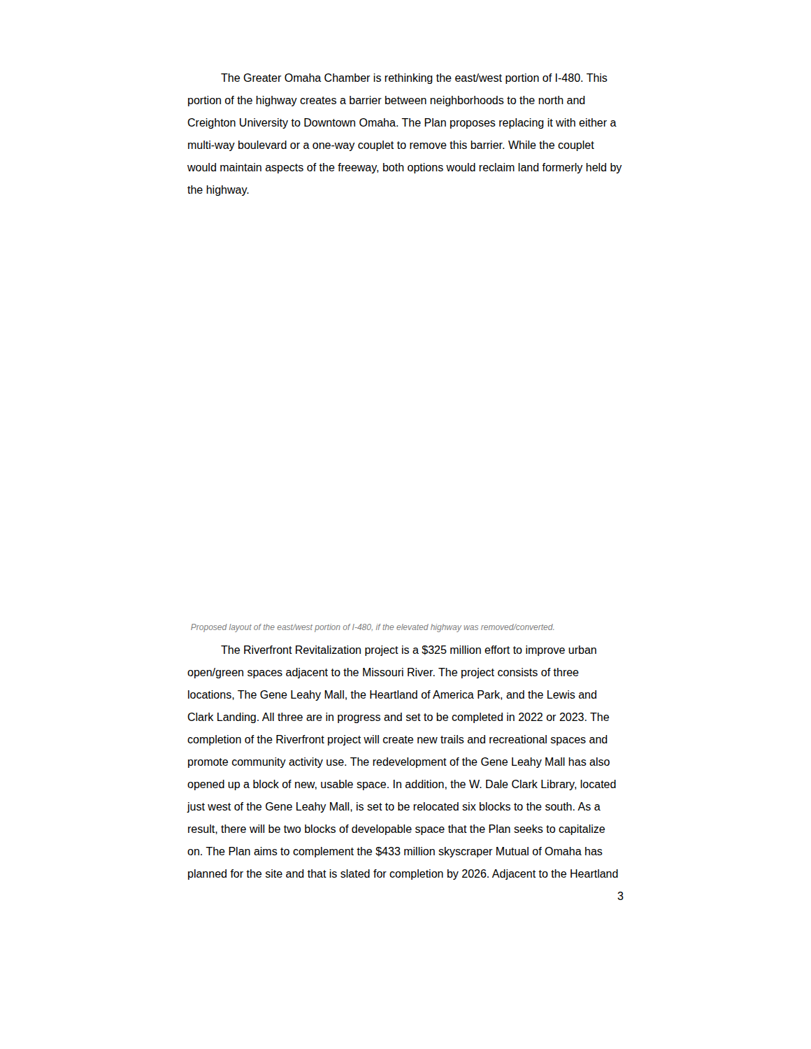The Greater Omaha Chamber is rethinking the east/west portion of I-480. This portion of the highway creates a barrier between neighborhoods to the north and Creighton University to Downtown Omaha. The Plan proposes replacing it with either a multi-way boulevard or a one-way couplet to remove this barrier. While the couplet would maintain aspects of the freeway, both options would reclaim land formerly held by the highway.
Proposed layout of the east/west portion of I-480, if the elevated highway was removed/converted.
The Riverfront Revitalization project is a $325 million effort to improve urban open/green spaces adjacent to the Missouri River. The project consists of three locations, The Gene Leahy Mall, the Heartland of America Park, and the Lewis and Clark Landing. All three are in progress and set to be completed in 2022 or 2023. The completion of the Riverfront project will create new trails and recreational spaces and promote community activity use. The redevelopment of the Gene Leahy Mall has also opened up a block of new, usable space. In addition, the W. Dale Clark Library, located just west of the Gene Leahy Mall, is set to be relocated six blocks to the south. As a result, there will be two blocks of developable space that the Plan seeks to capitalize on. The Plan aims to complement the $433 million skyscraper Mutual of Omaha has planned for the site and that is slated for completion by 2026. Adjacent to the Heartland
3